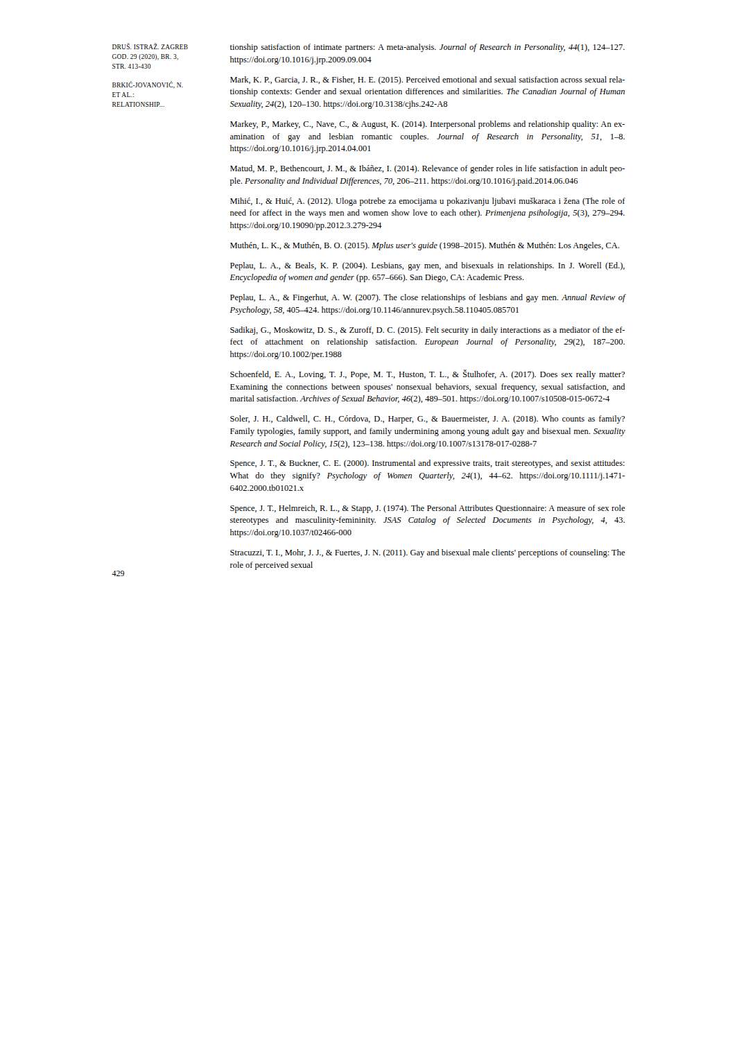DRUŠ. ISTRAŽ. ZAGREB
GOD. 29 (2020), BR. 3,
STR. 413-430
BRKIĆ-JOVANOVIĆ, N.
ET AL.:
RELATIONSHIP...
tionship satisfaction of intimate partners: A meta-analysis. Journal of Research in Personality, 44(1), 124–127. https://doi.org/10.1016/j.jrp.2009.09.004
Mark, K. P., Garcia, J. R., & Fisher, H. E. (2015). Perceived emotional and sexual satisfaction across sexual relationship contexts: Gender and sexual orientation differences and similarities. The Canadian Journal of Human Sexuality, 24(2), 120–130. https://doi.org/10.3138/cjhs.242-A8
Markey, P., Markey, C., Nave, C., & August, K. (2014). Interpersonal problems and relationship quality: An examination of gay and lesbian romantic couples. Journal of Research in Personality, 51, 1–8. https://doi.org/10.1016/j.jrp.2014.04.001
Matud, M. P., Bethencourt, J. M., & Ibáñez, I. (2014). Relevance of gender roles in life satisfaction in adult people. Personality and Individual Differences, 70, 206–211. https://doi.org/10.1016/j.paid.2014.06.046
Mihić, I., & Huić, A. (2012). Uloga potrebe za emocijama u pokazivanju ljubavi muškaraca i žena (The role of need for affect in the ways men and women show love to each other). Primenjena psihologija, 5(3), 279–294. https://doi.org/10.19090/pp.2012.3.279-294
Muthén, L. K., & Muthén, B. O. (2015). Mplus user's guide (1998–2015). Muthén & Muthén: Los Angeles, CA.
Peplau, L. A., & Beals, K. P. (2004). Lesbians, gay men, and bisexuals in relationships. In J. Worell (Ed.), Encyclopedia of women and gender (pp. 657–666). San Diego, CA: Academic Press.
Peplau, L. A., & Fingerhut, A. W. (2007). The close relationships of lesbians and gay men. Annual Review of Psychology, 58, 405–424. https://doi.org/10.1146/annurev.psych.58.110405.085701
Sadikaj, G., Moskowitz, D. S., & Zuroff, D. C. (2015). Felt security in daily interactions as a mediator of the effect of attachment on relationship satisfaction. European Journal of Personality, 29(2), 187–200. https://doi.org/10.1002/per.1988
Schoenfeld, E. A., Loving, T. J., Pope, M. T., Huston, T. L., & Štulhofer, A. (2017). Does sex really matter? Examining the connections between spouses' nonsexual behaviors, sexual frequency, sexual satisfaction, and marital satisfaction. Archives of Sexual Behavior, 46(2), 489–501. https://doi.org/10.1007/s10508-015-0672-4
Soler, J. H., Caldwell, C. H., Córdova, D., Harper, G., & Bauermeister, J. A. (2018). Who counts as family? Family typologies, family support, and family undermining among young adult gay and bisexual men. Sexuality Research and Social Policy, 15(2), 123–138. https://doi.org/10.1007/s13178-017-0288-7
Spence, J. T., & Buckner, C. E. (2000). Instrumental and expressive traits, trait stereotypes, and sexist attitudes: What do they signify? Psychology of Women Quarterly, 24(1), 44–62. https://doi.org/10.1111/j.1471-6402.2000.tb01021.x
Spence, J. T., Helmreich, R. L., & Stapp, J. (1974). The Personal Attributes Questionnaire: A measure of sex role stereotypes and masculinity-femininity. JSAS Catalog of Selected Documents in Psychology, 4, 43. https://doi.org/10.1037/t02466-000
Stracuzzi, T. I., Mohr, J. J., & Fuertes, J. N. (2011). Gay and bisexual male clients' perceptions of counseling: The role of perceived sexual
429